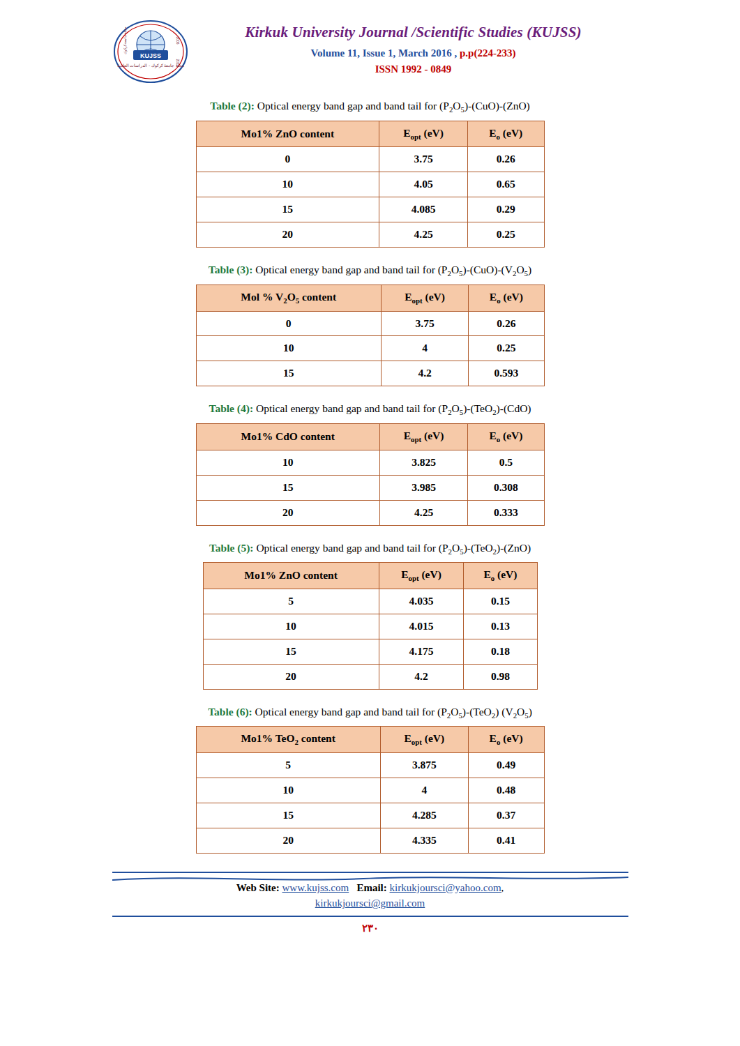KUJSS مجلة جامعة كركوك - الدراسات العلمية مجلة جامعة كركوك 2006 2012
Kirkuk University Journal /Scientific Studies (KUJSS)
Volume 11, Issue 1, March 2016 , p.p(224-233)
ISSN 1992 - 0849
Table (2): Optical energy band gap and band tail for (P2O5)-(CuO)-(ZnO)
| Mo1% ZnO content | E opt (eV) | E o (eV) |
| --- | --- | --- |
| 0 | 3.75 | 0.26 |
| 10 | 4.05 | 0.65 |
| 15 | 4.085 | 0.29 |
| 20 | 4.25 | 0.25 |
Table (3): Optical energy band gap and band tail for (P2O5)-(CuO)-(V2O5)
| Mol % V 2 O 5 content | E opt (eV) | E o (eV) |
| --- | --- | --- |
| 0 | 3.75 | 0.26 |
| 10 | 4 | 0.25 |
| 15 | 4.2 | 0.593 |
Table (4): Optical energy band gap and band tail for (P2O5)-(TeO2)-(CdO)
| Mo1% CdO content | E opt (eV) | E o (eV) |
| --- | --- | --- |
| 10 | 3.825 | 0.5 |
| 15 | 3.985 | 0.308 |
| 20 | 4.25 | 0.333 |
Table (5): Optical energy band gap and band tail for (P2O5)-(TeO2)-(ZnO)
| Mo1% ZnO content | E opt (eV) | E o (eV) |
| --- | --- | --- |
| 5 | 4.035 | 0.15 |
| 10 | 4.015 | 0.13 |
| 15 | 4.175 | 0.18 |
| 20 | 4.2 | 0.98 |
Table (6): Optical energy band gap and band tail for (P2O5)-(TeO2) (V2O5)
| Mo1% TeO 2 content | E opt (eV) | E o (eV) |
| --- | --- | --- |
| 5 | 3.875 | 0.49 |
| 10 | 4 | 0.48 |
| 15 | 4.285 | 0.37 |
| 20 | 4.335 | 0.41 |
Web Site: www.kujss.com Email: kirkukjoursci@yahoo.com,
kirkukjoursci@gmail.com
٢٣٠